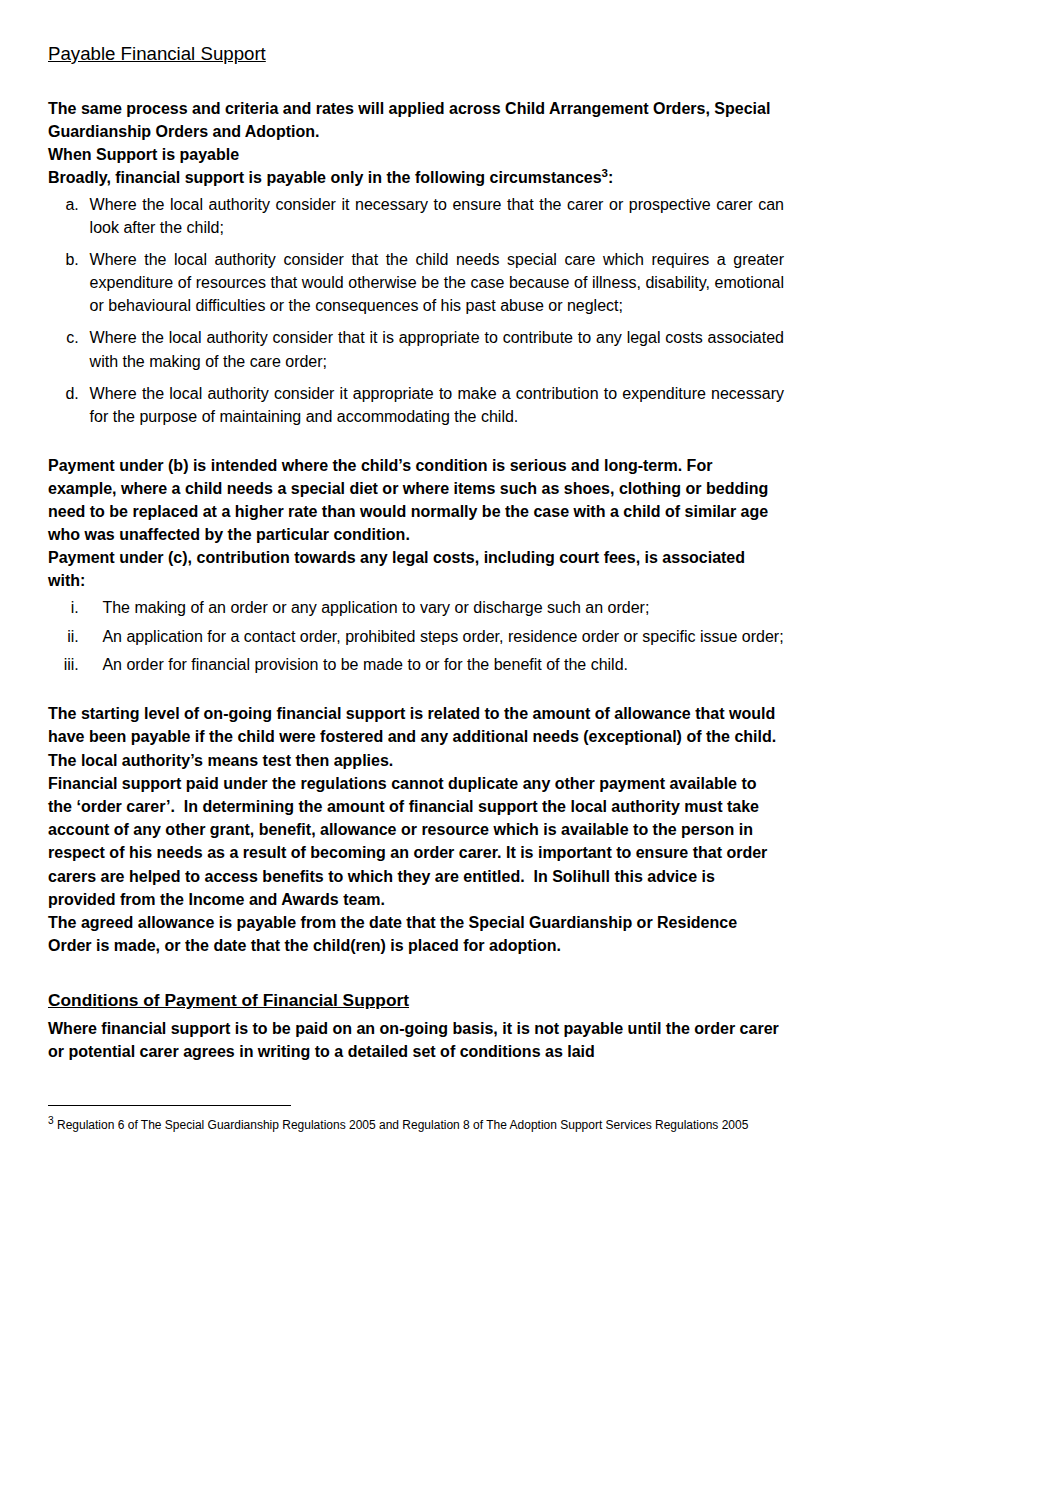Payable Financial Support
The same process and criteria and rates will applied across Child Arrangement Orders, Special Guardianship Orders and Adoption.
When Support is payable
Broadly, financial support is payable only in the following circumstances3:
Where the local authority consider it necessary to ensure that the carer or prospective carer can look after the child;
Where the local authority consider that the child needs special care which requires a greater expenditure of resources that would otherwise be the case because of illness, disability, emotional or behavioural difficulties or the consequences of his past abuse or neglect;
Where the local authority consider that it is appropriate to contribute to any legal costs associated with the making of the care order;
Where the local authority consider it appropriate to make a contribution to expenditure necessary for the purpose of maintaining and accommodating the child.
Payment under (b) is intended where the child’s condition is serious and long-term. For example, where a child needs a special diet or where items such as shoes, clothing or bedding need to be replaced at a higher rate than would normally be the case with a child of similar age who was unaffected by the particular condition.
Payment under (c), contribution towards any legal costs, including court fees, is associated with:
The making of an order or any application to vary or discharge such an order;
An application for a contact order, prohibited steps order, residence order or specific issue order;
An order for financial provision to be made to or for the benefit of the child.
The starting level of on-going financial support is related to the amount of allowance that would have been payable if the child were fostered and any additional needs (exceptional) of the child. The local authority’s means test then applies.
Financial support paid under the regulations cannot duplicate any other payment available to the ‘order carer’. In determining the amount of financial support the local authority must take account of any other grant, benefit, allowance or resource which is available to the person in respect of his needs as a result of becoming an order carer. It is important to ensure that order carers are helped to access benefits to which they are entitled. In Solihull this advice is provided from the Income and Awards team.
The agreed allowance is payable from the date that the Special Guardianship or Residence Order is made, or the date that the child(ren) is placed for adoption.
Conditions of Payment of Financial Support
Where financial support is to be paid on an on-going basis, it is not payable until the order carer or potential carer agrees in writing to a detailed set of conditions as laid
3 Regulation 6 of The Special Guardianship Regulations 2005 and Regulation 8 of The Adoption Support Services Regulations 2005